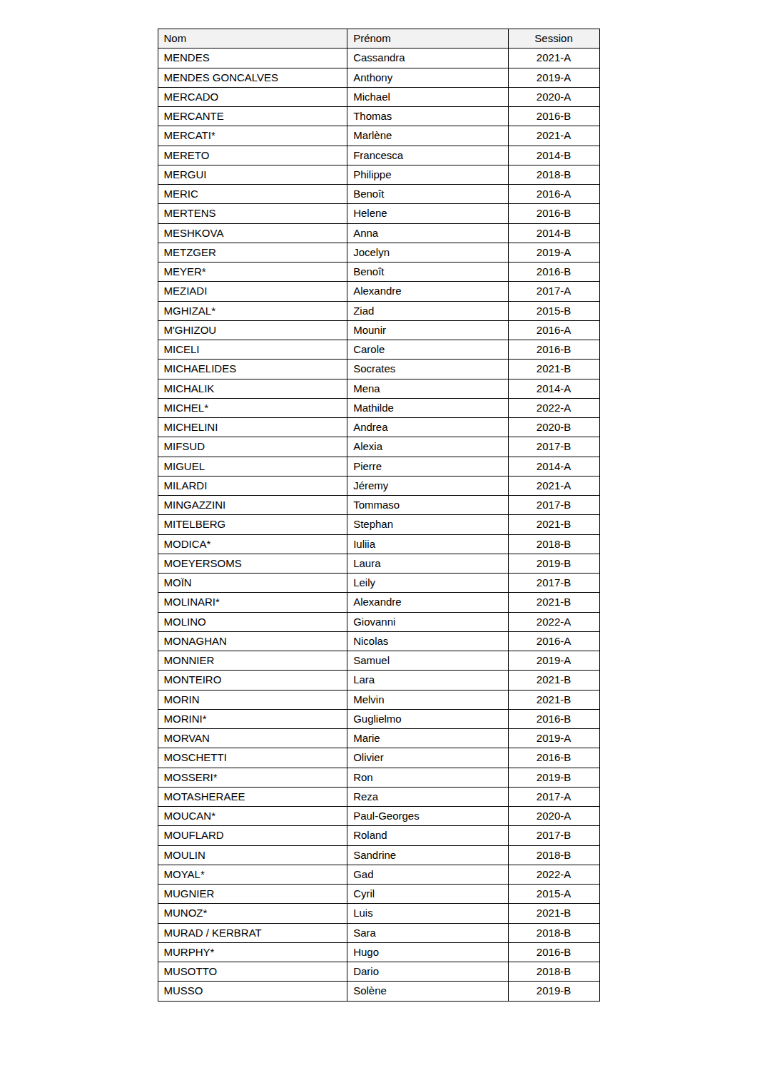Liste des candidats par nom, prénom et session
| Nom | Prénom | Session |
| --- | --- | --- |
| MENDES | Cassandra | 2021-A |
| MENDES GONCALVES | Anthony | 2019-A |
| MERCADO | Michael | 2020-A |
| MERCANTE | Thomas | 2016-B |
| MERCATI* | Marlène | 2021-A |
| MERETO | Francesca | 2014-B |
| MERGUI | Philippe | 2018-B |
| MERIC | Benoît | 2016-A |
| MERTENS | Helene | 2016-B |
| MESHKOVA | Anna | 2014-B |
| METZGER | Jocelyn | 2019-A |
| MEYER* | Benoît | 2016-B |
| MEZIADI | Alexandre | 2017-A |
| MGHIZAL* | Ziad | 2015-B |
| M'GHIZOU | Mounir | 2016-A |
| MICELI | Carole | 2016-B |
| MICHAELIDES | Socrates | 2021-B |
| MICHALIK | Mena | 2014-A |
| MICHEL* | Mathilde | 2022-A |
| MICHELINI | Andrea | 2020-B |
| MIFSUD | Alexia | 2017-B |
| MIGUEL | Pierre | 2014-A |
| MILARDI | Jéremy | 2021-A |
| MINGAZZINI | Tommaso | 2017-B |
| MITELBERG | Stephan | 2021-B |
| MODICA* | Iuliia | 2018-B |
| MOEYERSOMS | Laura | 2019-B |
| MOÏN | Leily | 2017-B |
| MOLINARI* | Alexandre | 2021-B |
| MOLINO | Giovanni | 2022-A |
| MONAGHAN | Nicolas | 2016-A |
| MONNIER | Samuel | 2019-A |
| MONTEIRO | Lara | 2021-B |
| MORIN | Melvin | 2021-B |
| MORINI* | Guglielmo | 2016-B |
| MORVAN | Marie | 2019-A |
| MOSCHETTI | Olivier | 2016-B |
| MOSSERI* | Ron | 2019-B |
| MOTASHERAEE | Reza | 2017-A |
| MOUCAN* | Paul-Georges | 2020-A |
| MOUFLARD | Roland | 2017-B |
| MOULIN | Sandrine | 2018-B |
| MOYAL* | Gad | 2022-A |
| MUGNIER | Cyril | 2015-A |
| MUNOZ* | Luis | 2021-B |
| MURAD / KERBRAT | Sara | 2018-B |
| MURPHY* | Hugo | 2016-B |
| MUSOTTO | Dario | 2018-B |
| MUSSO | Solène | 2019-B |